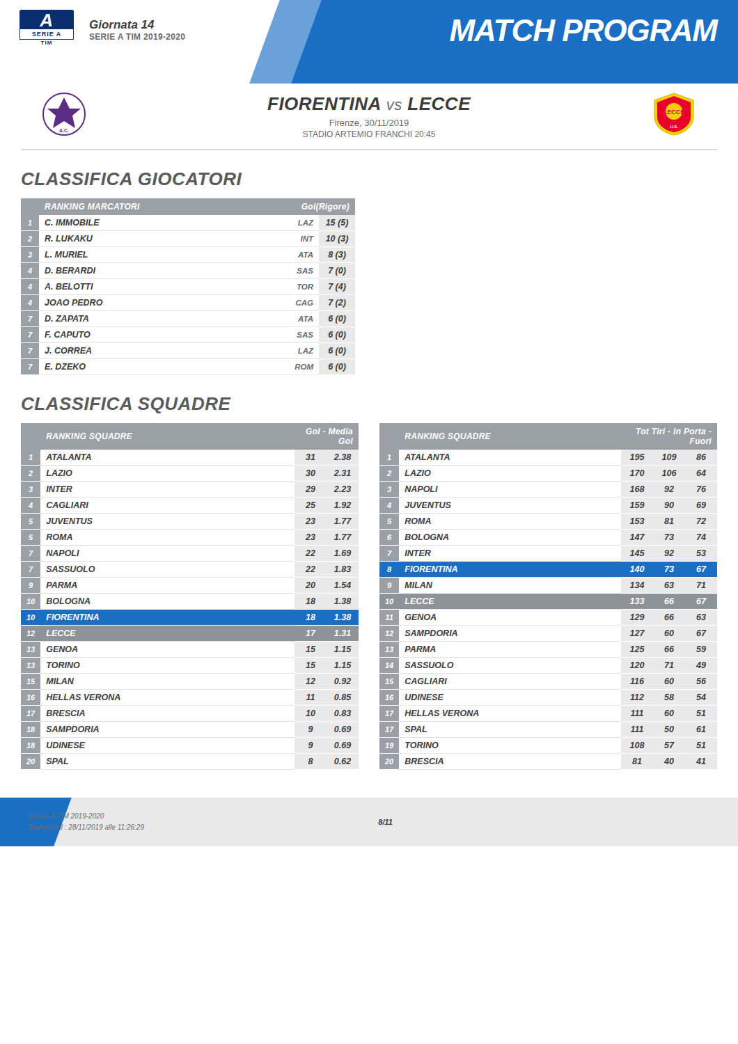A
SERIE A
TIM
Giornata 14
SERIE A TIM 2019-2020
MATCH PROGRAM
A.C.
FIORENTINA vs LECCE
Firenze, 30/11/2019
STADIO ARTEMIO FRANCHI 20:45
LECCE U.S.
CLASSIFICA GIOCATORI
| | RANKING MARCATORI | Gol(Rigore) |
| --- | --- | --- |
| 1 | C. IMMOBILE | LAZ | 15 (5) |
| 2 | R. LUKAKU | INT | 10 (3) |
| 3 | L. MURIEL | ATA | 8 (3) |
| 4 | D. BERARDI | SAS | 7 (0) |
| 4 | A. BELOTTI | TOR | 7 (4) |
| 4 | JOAO PEDRO | CAG | 7 (2) |
| 7 | D. ZAPATA | ATA | 6 (0) |
| 7 | F. CAPUTO | SAS | 6 (0) |
| 7 | J. CORREA | LAZ | 6 (0) |
| 7 | E. DZEKO | ROM | 6 (0) |
CLASSIFICA SQUADRE
| | RANKING SQUADRE | Gol - Media Gol |
| --- | --- | --- |
| 1 | ATALANTA | 31 | 2.38 |
| 2 | LAZIO | 30 | 2.31 |
| 3 | INTER | 29 | 2.23 |
| 4 | CAGLIARI | 25 | 1.92 |
| 5 | JUVENTUS | 23 | 1.77 |
| 5 | ROMA | 23 | 1.77 |
| 7 | NAPOLI | 22 | 1.69 |
| 7 | SASSUOLO | 22 | 1.83 |
| 9 | PARMA | 20 | 1.54 |
| 10 | BOLOGNA | 18 | 1.38 |
| 10 | FIORENTINA | 18 | 1.38 |
| 12 | LECCE | 17 | 1.31 |
| 13 | GENOA | 15 | 1.15 |
| 13 | TORINO | 15 | 1.15 |
| 15 | MILAN | 12 | 0.92 |
| 16 | HELLAS VERONA | 11 | 0.85 |
| 17 | BRESCIA | 10 | 0.83 |
| 18 | SAMPDORIA | 9 | 0.69 |
| 18 | UDINESE | 9 | 0.69 |
| 20 | SPAL | 8 | 0.62 |
| | RANKING SQUADRE | Tot Tiri - In Porta - Fuori |
| --- | --- | --- |
| 1 | ATALANTA | 195 | 109 | 86 |
| 2 | LAZIO | 170 | 106 | 64 |
| 3 | NAPOLI | 168 | 92 | 76 |
| 4 | JUVENTUS | 159 | 90 | 69 |
| 5 | ROMA | 153 | 81 | 72 |
| 6 | BOLOGNA | 147 | 73 | 74 |
| 7 | INTER | 145 | 92 | 53 |
| 8 | FIORENTINA | 140 | 73 | 67 |
| 9 | MILAN | 134 | 63 | 71 |
| 10 | LECCE | 133 | 66 | 67 |
| 11 | GENOA | 129 | 66 | 63 |
| 12 | SAMPDORIA | 127 | 60 | 67 |
| 13 | PARMA | 125 | 66 | 59 |
| 14 | SASSUOLO | 120 | 71 | 49 |
| 15 | CAGLIARI | 116 | 60 | 56 |
| 16 | UDINESE | 112 | 58 | 54 |
| 17 | HELLAS VERONA | 111 | 60 | 51 |
| 17 | SPAL | 111 | 50 | 61 |
| 19 | TORINO | 108 | 57 | 51 |
| 20 | BRESCIA | 81 | 40 | 41 |
SERIE A TIM 2019-2020
Stampato il : 28/11/2019 alle 11:26:29
8/11